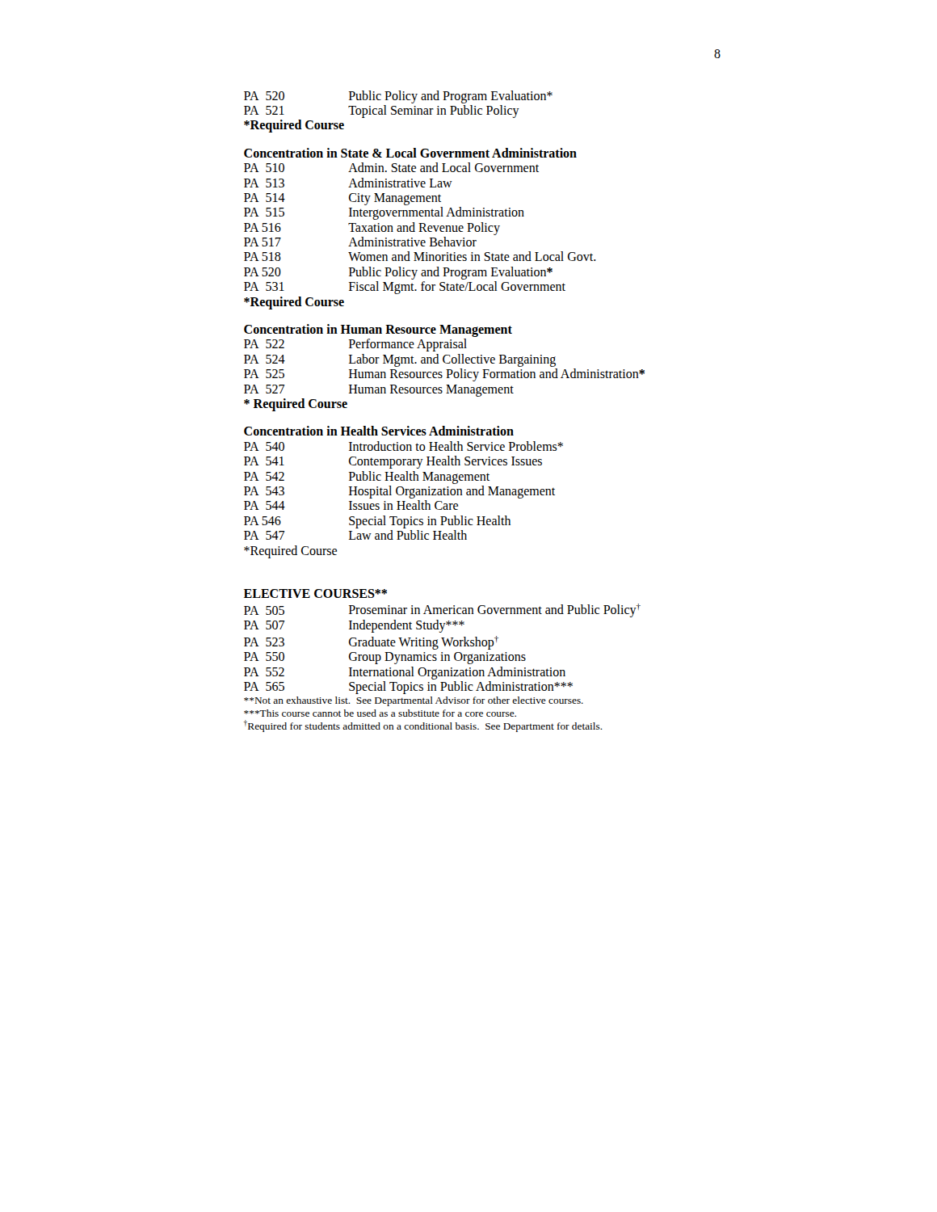8
PA 520 Public Policy and Program Evaluation*
PA 521 Topical Seminar in Public Policy
*Required Course
Concentration in State & Local Government Administration
PA 510 Admin. State and Local Government
PA 513 Administrative Law
PA 514 City Management
PA 515 Intergovernmental Administration
PA 516 Taxation and Revenue Policy
PA 517 Administrative Behavior
PA 518 Women and Minorities in State and Local Govt.
PA 520 Public Policy and Program Evaluation*
PA 531 Fiscal Mgmt. for State/Local Government
*Required Course
Concentration in Human Resource Management
PA 522 Performance Appraisal
PA 524 Labor Mgmt. and Collective Bargaining
PA 525 Human Resources Policy Formation and Administration*
PA 527 Human Resources Management
* Required Course
Concentration in Health Services Administration
PA 540 Introduction to Health Service Problems*
PA 541 Contemporary Health Services Issues
PA 542 Public Health Management
PA 543 Hospital Organization and Management
PA 544 Issues in Health Care
PA 546 Special Topics in Public Health
PA 547 Law and Public Health
*Required Course
ELECTIVE COURSES**
PA 505 Proseminar in American Government and Public Policy†
PA 507 Independent Study***
PA 523 Graduate Writing Workshop†
PA 550 Group Dynamics in Organizations
PA 552 International Organization Administration
PA 565 Special Topics in Public Administration***
**Not an exhaustive list. See Departmental Advisor for other elective courses.
***This course cannot be used as a substitute for a core course.
†Required for students admitted on a conditional basis. See Department for details.